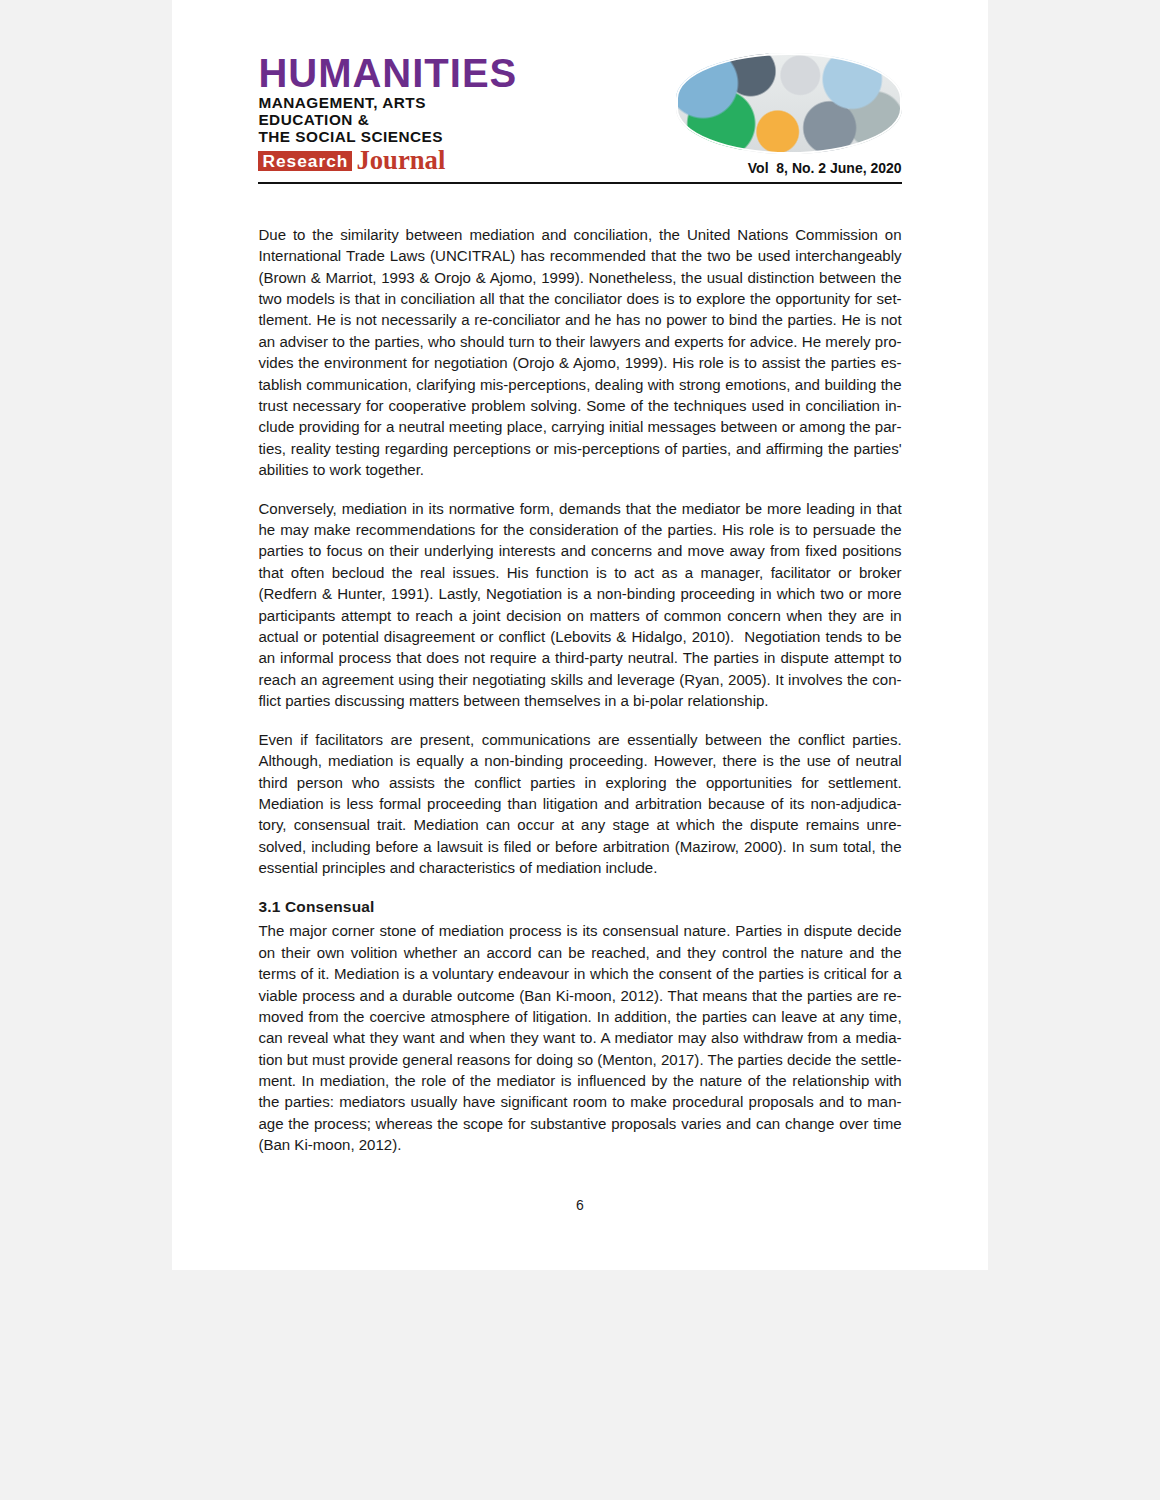HUMANITIES
MANAGEMENT, ARTS EDUCATION & THE SOCIAL SCIENCES
Research Journal
Vol 8, No. 2 June, 2020
Due to the similarity between mediation and conciliation, the United Nations Commission on International Trade Laws (UNCITRAL) has recommended that the two be used interchangeably (Brown & Marriot, 1993 & Orojo & Ajomo, 1999). Nonetheless, the usual distinction between the two models is that in conciliation all that the conciliator does is to explore the opportunity for settlement. He is not necessarily a re-conciliator and he has no power to bind the parties. He is not an adviser to the parties, who should turn to their lawyers and experts for advice. He merely provides the environment for negotiation (Orojo & Ajomo, 1999). His role is to assist the parties establish communication, clarifying mis-perceptions, dealing with strong emotions, and building the trust necessary for cooperative problem solving. Some of the techniques used in conciliation include providing for a neutral meeting place, carrying initial messages between or among the parties, reality testing regarding perceptions or mis-perceptions of parties, and affirming the parties' abilities to work together.
Conversely, mediation in its normative form, demands that the mediator be more leading in that he may make recommendations for the consideration of the parties. His role is to persuade the parties to focus on their underlying interests and concerns and move away from fixed positions that often becloud the real issues. His function is to act as a manager, facilitator or broker (Redfern & Hunter, 1991). Lastly, Negotiation is a non-binding proceeding in which two or more participants attempt to reach a joint decision on matters of common concern when they are in actual or potential disagreement or conflict (Lebovits & Hidalgo, 2010). Negotiation tends to be an informal process that does not require a third-party neutral. The parties in dispute attempt to reach an agreement using their negotiating skills and leverage (Ryan, 2005). It involves the conflict parties discussing matters between themselves in a bi-polar relationship.
Even if facilitators are present, communications are essentially between the conflict parties. Although, mediation is equally a non-binding proceeding. However, there is the use of neutral third person who assists the conflict parties in exploring the opportunities for settlement. Mediation is less formal proceeding than litigation and arbitration because of its non-adjudicatory, consensual trait. Mediation can occur at any stage at which the dispute remains unresolved, including before a lawsuit is filed or before arbitration (Mazirow, 2000). In sum total, the essential principles and characteristics of mediation include.
3.1 Consensual
The major corner stone of mediation process is its consensual nature. Parties in dispute decide on their own volition whether an accord can be reached, and they control the nature and the terms of it. Mediation is a voluntary endeavour in which the consent of the parties is critical for a viable process and a durable outcome (Ban Ki-moon, 2012). That means that the parties are removed from the coercive atmosphere of litigation. In addition, the parties can leave at any time, can reveal what they want and when they want to. A mediator may also withdraw from a mediation but must provide general reasons for doing so (Menton, 2017). The parties decide the settlement. In mediation, the role of the mediator is influenced by the nature of the relationship with the parties: mediators usually have significant room to make procedural proposals and to manage the process; whereas the scope for substantive proposals varies and can change over time (Ban Ki-moon, 2012).
6